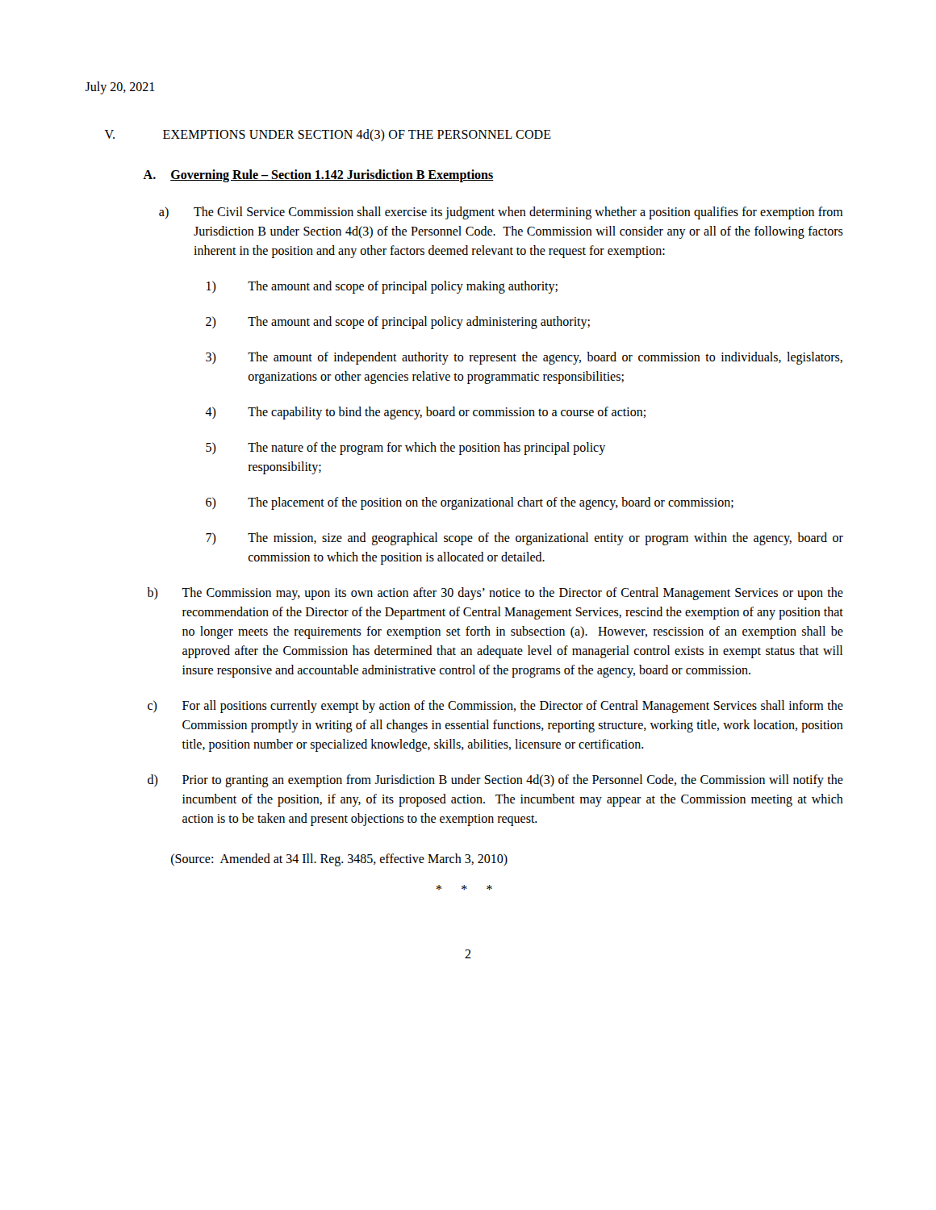July 20, 2021
V. EXEMPTIONS UNDER SECTION 4d(3) OF THE PERSONNEL CODE
A. Governing Rule – Section 1.142 Jurisdiction B Exemptions
a) The Civil Service Commission shall exercise its judgment when determining whether a position qualifies for exemption from Jurisdiction B under Section 4d(3) of the Personnel Code. The Commission will consider any or all of the following factors inherent in the position and any other factors deemed relevant to the request for exemption:
1) The amount and scope of principal policy making authority;
2) The amount and scope of principal policy administering authority;
3) The amount of independent authority to represent the agency, board or commission to individuals, legislators, organizations or other agencies relative to programmatic responsibilities;
4) The capability to bind the agency, board or commission to a course of action;
5) The nature of the program for which the position has principal policy
responsibility;
6) The placement of the position on the organizational chart of the agency, board or commission;
7) The mission, size and geographical scope of the organizational entity or program within the agency, board or commission to which the position is allocated or detailed.
b) The Commission may, upon its own action after 30 days’ notice to the Director of Central Management Services or upon the recommendation of the Director of the Department of Central Management Services, rescind the exemption of any position that no longer meets the requirements for exemption set forth in subsection (a). However, rescission of an exemption shall be approved after the Commission has determined that an adequate level of managerial control exists in exempt status that will insure responsive and accountable administrative control of the programs of the agency, board or commission.
c) For all positions currently exempt by action of the Commission, the Director of Central Management Services shall inform the Commission promptly in writing of all changes in essential functions, reporting structure, working title, work location, position title, position number or specialized knowledge, skills, abilities, licensure or certification.
d) Prior to granting an exemption from Jurisdiction B under Section 4d(3) of the Personnel Code, the Commission will notify the incumbent of the position, if any, of its proposed action. The incumbent may appear at the Commission meeting at which action is to be taken and present objections to the exemption request.
(Source: Amended at 34 Ill. Reg. 3485, effective March 3, 2010)
* * *
2